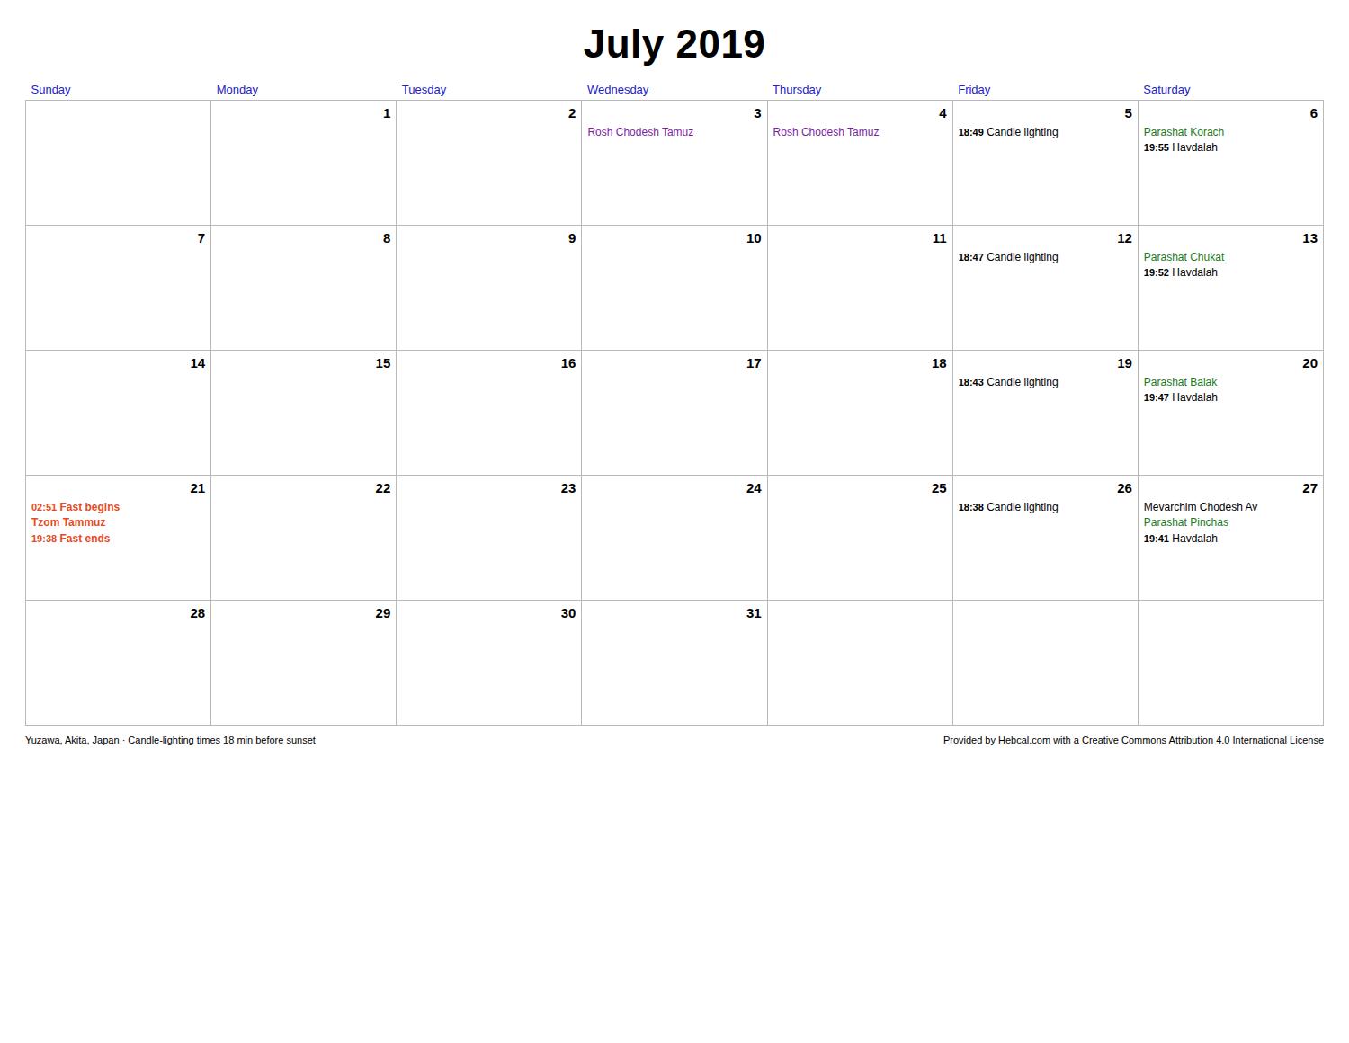July 2019
| Sunday | Monday | Tuesday | Wednesday | Thursday | Friday | Saturday |
| --- | --- | --- | --- | --- | --- | --- |
| | 1 | 2 | 3 Rosh Chodesh Tamuz | 4 Rosh Chodesh Tamuz | 5 18:49 Candle lighting | 6 Parashat Korach 19:55 Havdalah |
| 7 | 8 | 9 | 10 | 11 | 12 18:47 Candle lighting | 13 Parashat Chukat 19:52 Havdalah |
| 14 | 15 | 16 | 17 | 18 | 19 18:43 Candle lighting | 20 Parashat Balak 19:47 Havdalah |
| 21 02:51 Fast begins Tzom Tammuz 19:38 Fast ends | 22 | 23 | 24 | 25 | 26 18:38 Candle lighting | 27 Mevarchim Chodesh Av Parashat Pinchas 19:41 Havdalah |
| 28 | 29 | 30 | 31 | | | |
Yuzawa, Akita, Japan · Candle-lighting times 18 min before sunset
Provided by Hebcal.com with a Creative Commons Attribution 4.0 International License